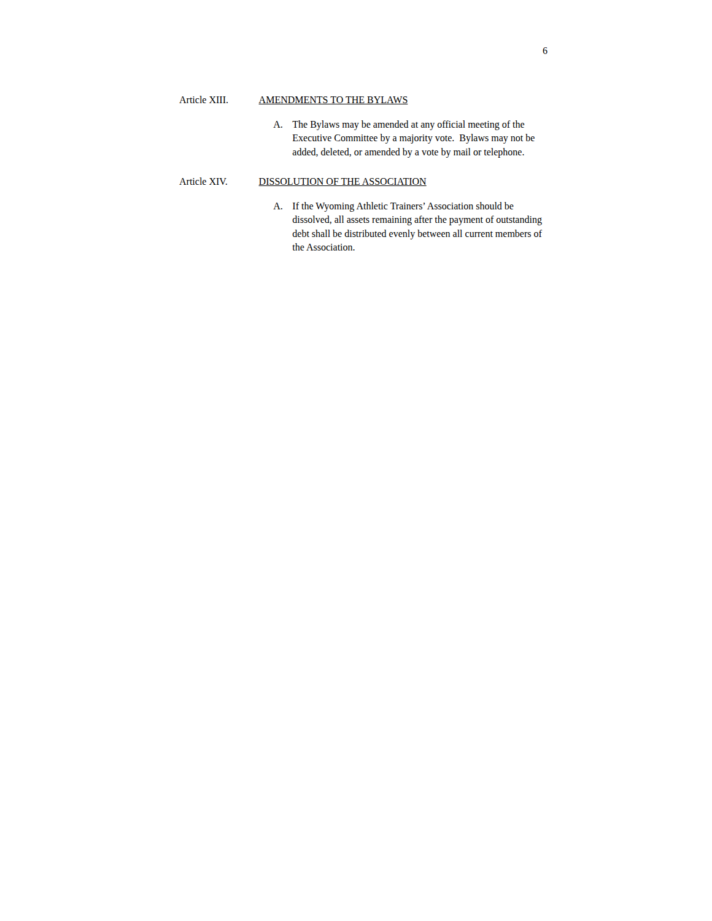6
Article XIII. AMENDMENTS TO THE BYLAWS
The Bylaws may be amended at any official meeting of the Executive Committee by a majority vote. Bylaws may not be added, deleted, or amended by a vote by mail or telephone.
Article XIV. DISSOLUTION OF THE ASSOCIATION
If the Wyoming Athletic Trainers’ Association should be dissolved, all assets remaining after the payment of outstanding debt shall be distributed evenly between all current members of the Association.